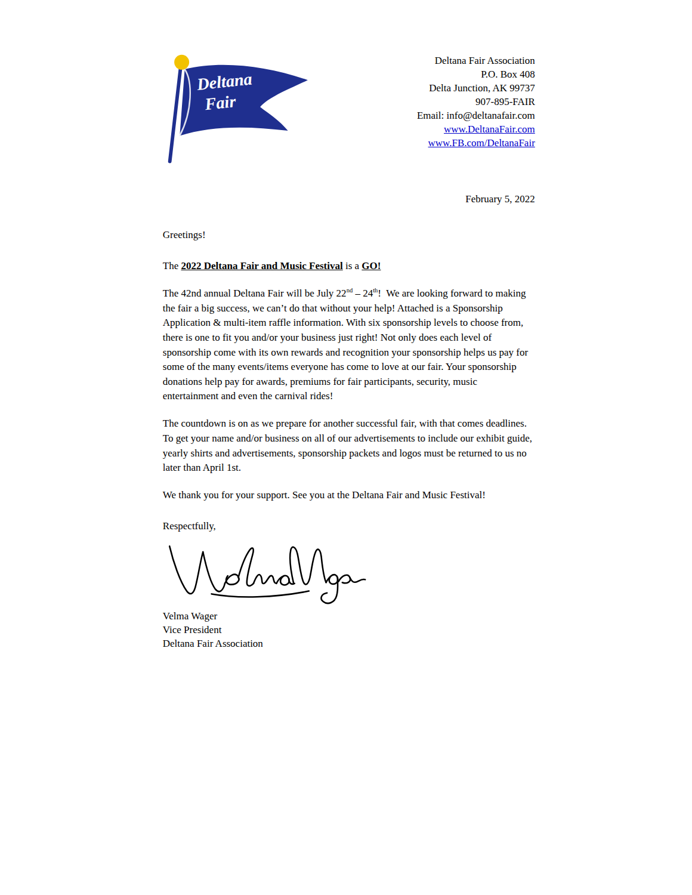Deltana Fair pennant flag logo Deltana Fair
Deltana Fair Association
P.O. Box 408
Delta Junction, AK 99737
907-895-FAIR
Email: info@deltanafair.com
www.DeltanaFair.com
www.FB.com/DeltanaFair
February 5, 2022
Greetings!
The 2022 Deltana Fair and Music Festival is a GO!
The 42nd annual Deltana Fair will be July 22nd – 24th! We are looking forward to making the fair a big success, we can’t do that without your help! Attached is a Sponsorship Application & multi-item raffle information. With six sponsorship levels to choose from, there is one to fit you and/or your business just right! Not only does each level of sponsorship come with its own rewards and recognition your sponsorship helps us pay for some of the many events/items everyone has come to love at our fair. Your sponsorship donations help pay for awards, premiums for fair participants, security, music entertainment and even the carnival rides!
The countdown is on as we prepare for another successful fair, with that comes deadlines. To get your name and/or business on all of our advertisements to include our exhibit guide, yearly shirts and advertisements, sponsorship packets and logos must be returned to us no later than April 1st.
We thank you for your support. See you at the Deltana Fair and Music Festival!
Respectfully,
Signature: Velma Wager
Velma Wager
Vice President
Deltana Fair Association